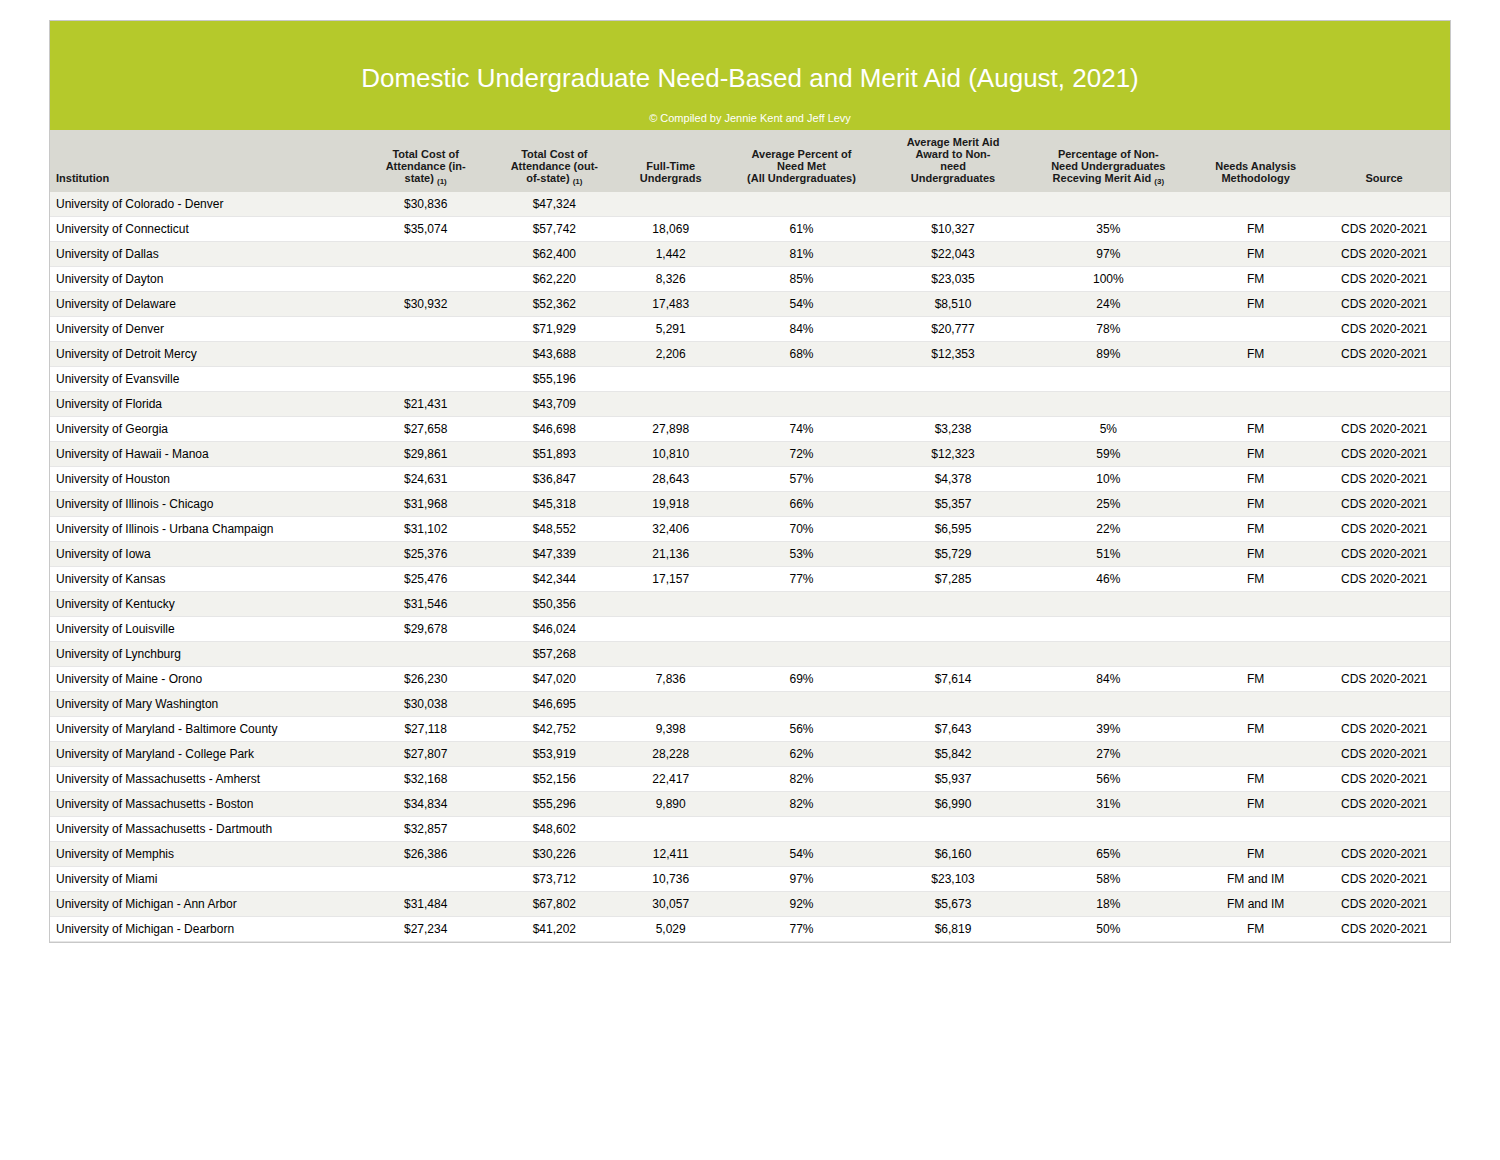Domestic Undergraduate Need-Based and Merit Aid (August, 2021)
© Compiled by Jennie Kent and Jeff Levy
| Institution | Total Cost of Attendance (in- state) (1) | Total Cost of Attendance (out- of-state) (1) | Full-Time Undergrads | Average Percent of Need Met (All Undergraduates) | Average Merit Aid Award to Non- need Undergraduates | Percentage of Non- Need Undergraduates Receving Merit Aid (3) | Needs Analysis Methodology | Source |
| --- | --- | --- | --- | --- | --- | --- | --- | --- |
| University of Colorado - Denver | $30,836 | $47,324 | | | | | | |
| University of Connecticut | $35,074 | $57,742 | 18,069 | 61% | $10,327 | 35% | FM | CDS 2020-2021 |
| University of Dallas | | $62,400 | 1,442 | 81% | $22,043 | 97% | FM | CDS 2020-2021 |
| University of Dayton | | $62,220 | 8,326 | 85% | $23,035 | 100% | FM | CDS 2020-2021 |
| University of Delaware | $30,932 | $52,362 | 17,483 | 54% | $8,510 | 24% | FM | CDS 2020-2021 |
| University of Denver | | $71,929 | 5,291 | 84% | $20,777 | 78% | | CDS 2020-2021 |
| University of Detroit Mercy | | $43,688 | 2,206 | 68% | $12,353 | 89% | FM | CDS 2020-2021 |
| University of Evansville | | $55,196 | | | | | | |
| University of Florida | $21,431 | $43,709 | | | | | | |
| University of Georgia | $27,658 | $46,698 | 27,898 | 74% | $3,238 | 5% | FM | CDS 2020-2021 |
| University of Hawaii - Manoa | $29,861 | $51,893 | 10,810 | 72% | $12,323 | 59% | FM | CDS 2020-2021 |
| University of Houston | $24,631 | $36,847 | 28,643 | 57% | $4,378 | 10% | FM | CDS 2020-2021 |
| University of Illinois - Chicago | $31,968 | $45,318 | 19,918 | 66% | $5,357 | 25% | FM | CDS 2020-2021 |
| University of Illinois - Urbana Champaign | $31,102 | $48,552 | 32,406 | 70% | $6,595 | 22% | FM | CDS 2020-2021 |
| University of Iowa | $25,376 | $47,339 | 21,136 | 53% | $5,729 | 51% | FM | CDS 2020-2021 |
| University of Kansas | $25,476 | $42,344 | 17,157 | 77% | $7,285 | 46% | FM | CDS 2020-2021 |
| University of Kentucky | $31,546 | $50,356 | | | | | | |
| University of Louisville | $29,678 | $46,024 | | | | | | |
| University of Lynchburg | | $57,268 | | | | | | |
| University of Maine - Orono | $26,230 | $47,020 | 7,836 | 69% | $7,614 | 84% | FM | CDS 2020-2021 |
| University of Mary Washington | $30,038 | $46,695 | | | | | | |
| University of Maryland - Baltimore County | $27,118 | $42,752 | 9,398 | 56% | $7,643 | 39% | FM | CDS 2020-2021 |
| University of Maryland - College Park | $27,807 | $53,919 | 28,228 | 62% | $5,842 | 27% | | CDS 2020-2021 |
| University of Massachusetts - Amherst | $32,168 | $52,156 | 22,417 | 82% | $5,937 | 56% | FM | CDS 2020-2021 |
| University of Massachusetts - Boston | $34,834 | $55,296 | 9,890 | 82% | $6,990 | 31% | FM | CDS 2020-2021 |
| University of Massachusetts - Dartmouth | $32,857 | $48,602 | | | | | | |
| University of Memphis | $26,386 | $30,226 | 12,411 | 54% | $6,160 | 65% | FM | CDS 2020-2021 |
| University of Miami | | $73,712 | 10,736 | 97% | $23,103 | 58% | FM and IM | CDS 2020-2021 |
| University of Michigan - Ann Arbor | $31,484 | $67,802 | 30,057 | 92% | $5,673 | 18% | FM and IM | CDS 2020-2021 |
| University of Michigan - Dearborn | $27,234 | $41,202 | 5,029 | 77% | $6,819 | 50% | FM | CDS 2020-2021 |